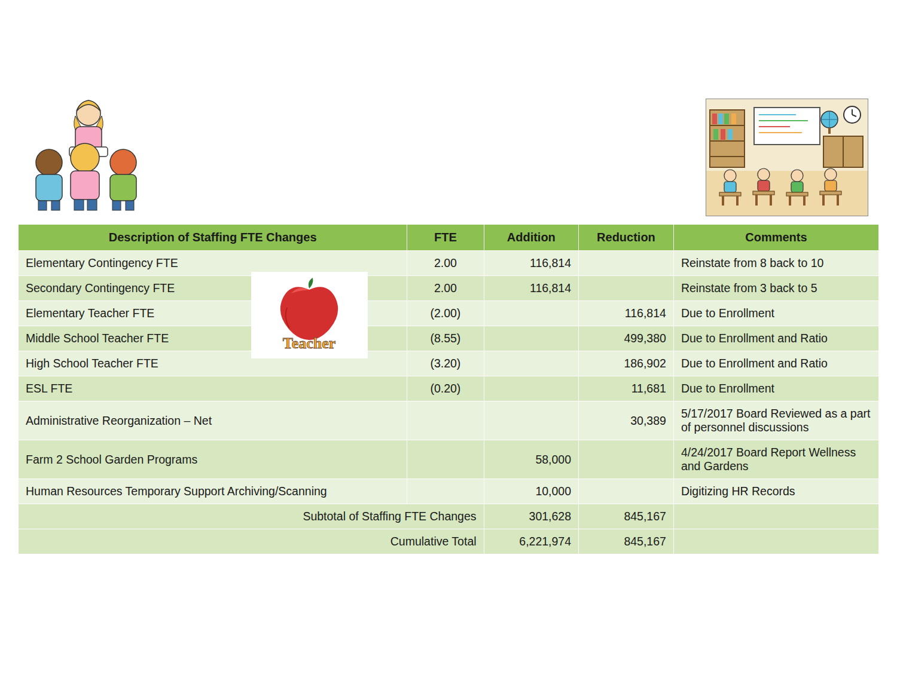Teacher
| Description of Staffing FTE Changes | FTE | Addition | Reduction | Comments |
| --- | --- | --- | --- | --- |
| Elementary Contingency FTE | 2.00 | 116,814 | | Reinstate from 8 back to 10 |
| Secondary Contingency FTE | 2.00 | 116,814 | | Reinstate from 3 back to 5 |
| Elementary Teacher FTE | (2.00) | | 116,814 | Due to Enrollment |
| Middle School Teacher FTE | (8.55) | | 499,380 | Due to Enrollment and Ratio |
| High School Teacher FTE | (3.20) | | 186,902 | Due to Enrollment and Ratio |
| ESL FTE | (0.20) | | 11,681 | Due to Enrollment |
| Administrative Reorganization – Net | | | 30,389 | 5/17/2017 Board Reviewed as a part of personnel discussions |
| Farm 2 School Garden Programs | | 58,000 | | 4/24/2017 Board Report Wellness and Gardens |
| Human Resources Temporary Support Archiving/Scanning | | 10,000 | | Digitizing HR Records |
| Subtotal of Staffing FTE Changes | 301,628 | 845,167 | |
| Cumulative Total | 6,221,974 | 845,167 | |